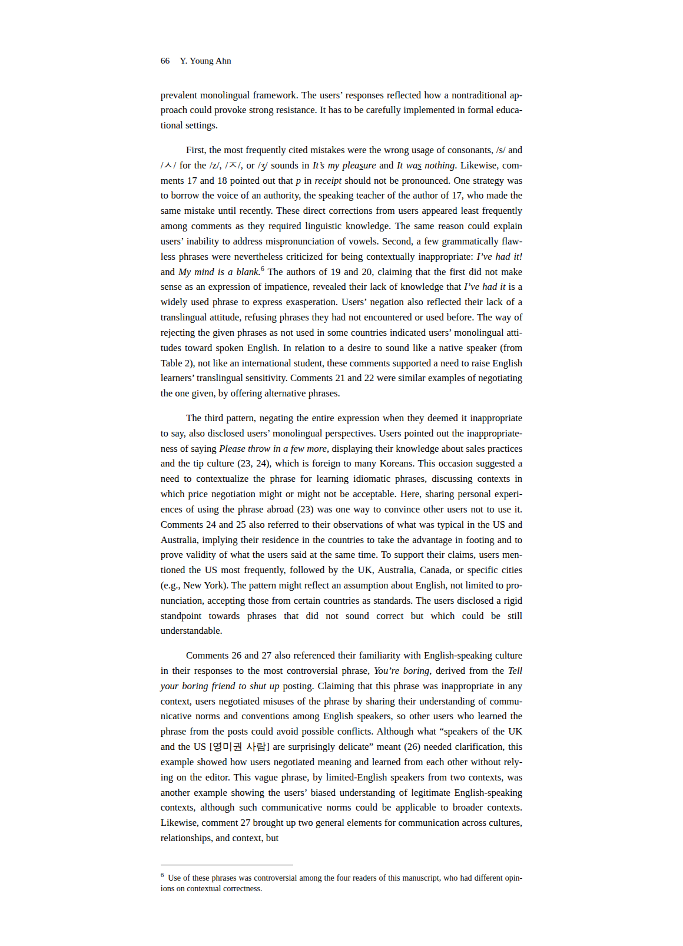66 Y. Young Ahn
prevalent monolingual framework. The users’ responses reflected how a nontraditional approach could provoke strong resistance. It has to be carefully implemented in formal educational settings.
First, the most frequently cited mistakes were the wrong usage of consonants, /s/ and /ㅅ/ for the /z/, /ㅈ/, or /ʒ/ sounds in It’s my pleasure and It was nothing. Likewise, comments 17 and 18 pointed out that p in receipt should not be pronounced. One strategy was to borrow the voice of an authority, the speaking teacher of the author of 17, who made the same mistake until recently. These direct corrections from users appeared least frequently among comments as they required linguistic knowledge. The same reason could explain users’ inability to address mispronunciation of vowels. Second, a few grammatically flawless phrases were nevertheless criticized for being contextually inappropriate: I’ve had it! and My mind is a blank.6 The authors of 19 and 20, claiming that the first did not make sense as an expression of impatience, revealed their lack of knowledge that I’ve had it is a widely used phrase to express exasperation. Users’ negation also reflected their lack of a translingual attitude, refusing phrases they had not encountered or used before. The way of rejecting the given phrases as not used in some countries indicated users’ monolingual attitudes toward spoken English. In relation to a desire to sound like a native speaker (from Table 2), not like an international student, these comments supported a need to raise English learners’ translingual sensitivity. Comments 21 and 22 were similar examples of negotiating the one given, by offering alternative phrases.
The third pattern, negating the entire expression when they deemed it inappropriate to say, also disclosed users’ monolingual perspectives. Users pointed out the inappropriateness of saying Please throw in a few more, displaying their knowledge about sales practices and the tip culture (23, 24), which is foreign to many Koreans. This occasion suggested a need to contextualize the phrase for learning idiomatic phrases, discussing contexts in which price negotiation might or might not be acceptable. Here, sharing personal experiences of using the phrase abroad (23) was one way to convince other users not to use it. Comments 24 and 25 also referred to their observations of what was typical in the US and Australia, implying their residence in the countries to take the advantage in footing and to prove validity of what the users said at the same time. To support their claims, users mentioned the US most frequently, followed by the UK, Australia, Canada, or specific cities (e.g., New York). The pattern might reflect an assumption about English, not limited to pronunciation, accepting those from certain countries as standards. The users disclosed a rigid standpoint towards phrases that did not sound correct but which could be still understandable.
Comments 26 and 27 also referenced their familiarity with English-speaking culture in their responses to the most controversial phrase, You’re boring, derived from the Tell your boring friend to shut up posting. Claiming that this phrase was inappropriate in any context, users negotiated misuses of the phrase by sharing their understanding of communicative norms and conventions among English speakers, so other users who learned the phrase from the posts could avoid possible conflicts. Although what “speakers of the UK and the US [영미권 사람] are surprisingly delicate” meant (26) needed clarification, this example showed how users negotiated meaning and learned from each other without relying on the editor. This vague phrase, by limited-English speakers from two contexts, was another example showing the users’ biased understanding of legitimate English-speaking contexts, although such communicative norms could be applicable to broader contexts. Likewise, comment 27 brought up two general elements for communication across cultures, relationships, and context, but
6 Use of these phrases was controversial among the four readers of this manuscript, who had different opinions on contextual correctness.